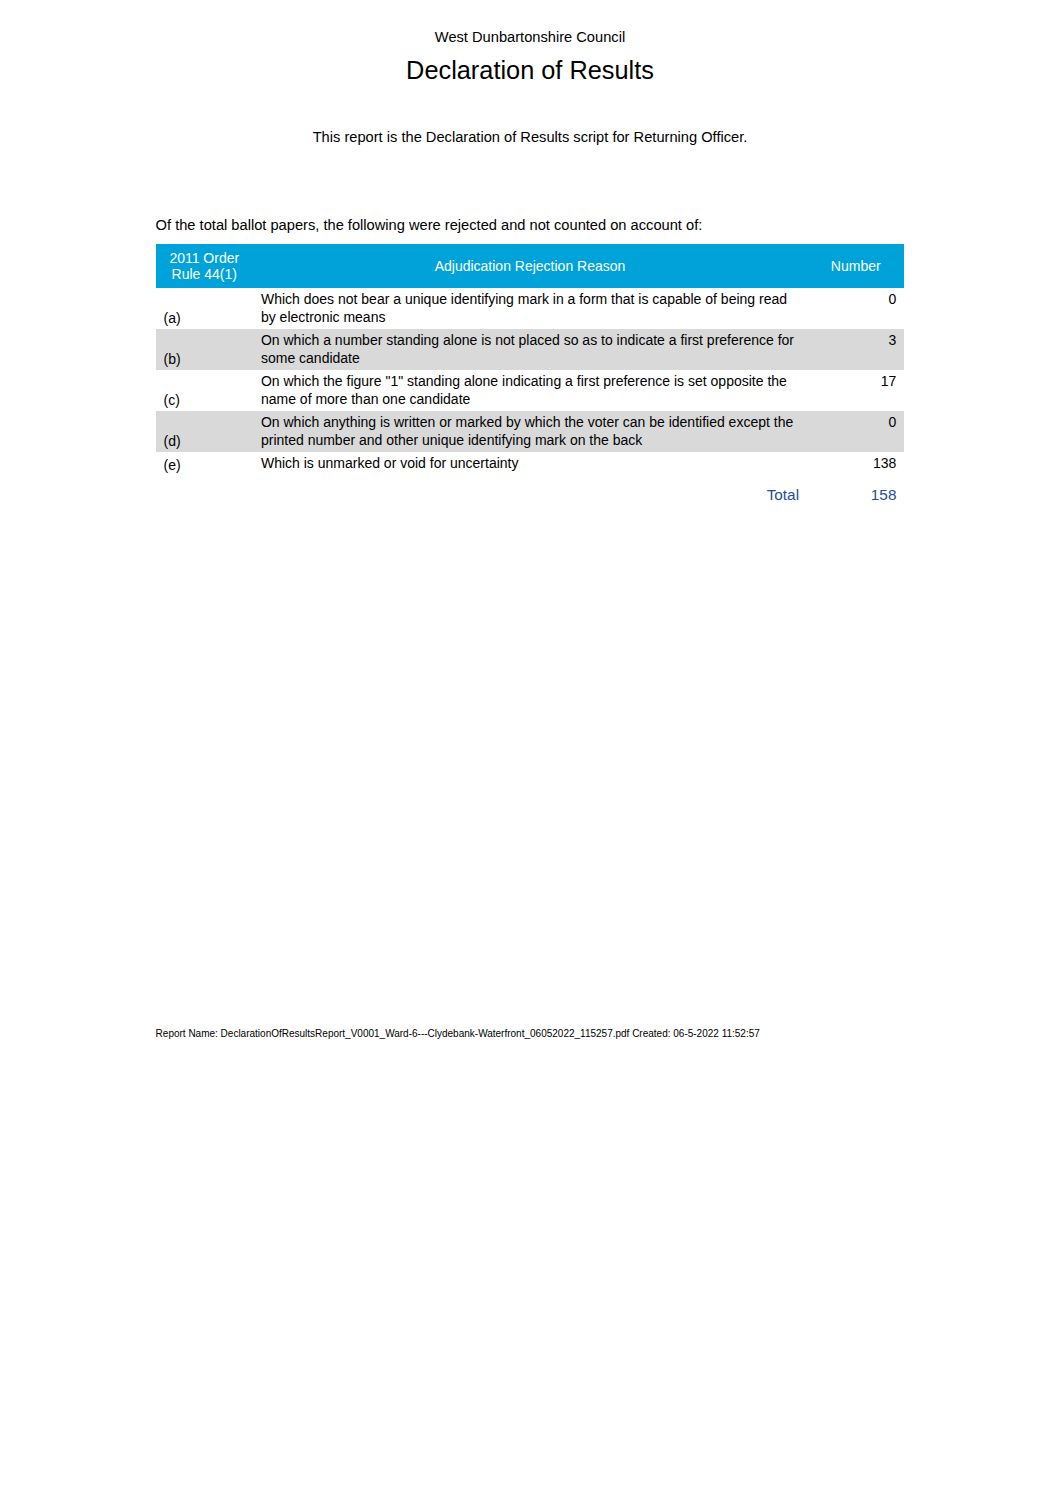West Dunbartonshire Council
Declaration of Results
This report is the Declaration of Results script for Returning Officer.
Of the total ballot papers, the following were rejected and not counted on account of:
| 2011 Order Rule 44(1) | Adjudication Rejection Reason | Number |
| --- | --- | --- |
| (a) | Which does not bear a unique identifying mark in a form that is capable of being read by electronic means | 0 |
| (b) | On which a number standing alone is not placed so as to indicate a first preference for some candidate | 3 |
| (c) | On which the figure "1" standing alone indicating a first preference is set opposite the name of more than one candidate | 17 |
| (d) | On which anything is written or marked by which the voter can be identified except the printed number and other unique identifying mark on the back | 0 |
| (e) | Which is unmarked or void for uncertainty | 138 |
| | Total | 158 |
Report Name: DeclarationOfResultsReport_V0001_Ward-6---Clydebank-Waterfront_06052022_115257.pdf Created: 06-5-2022 11:52:57